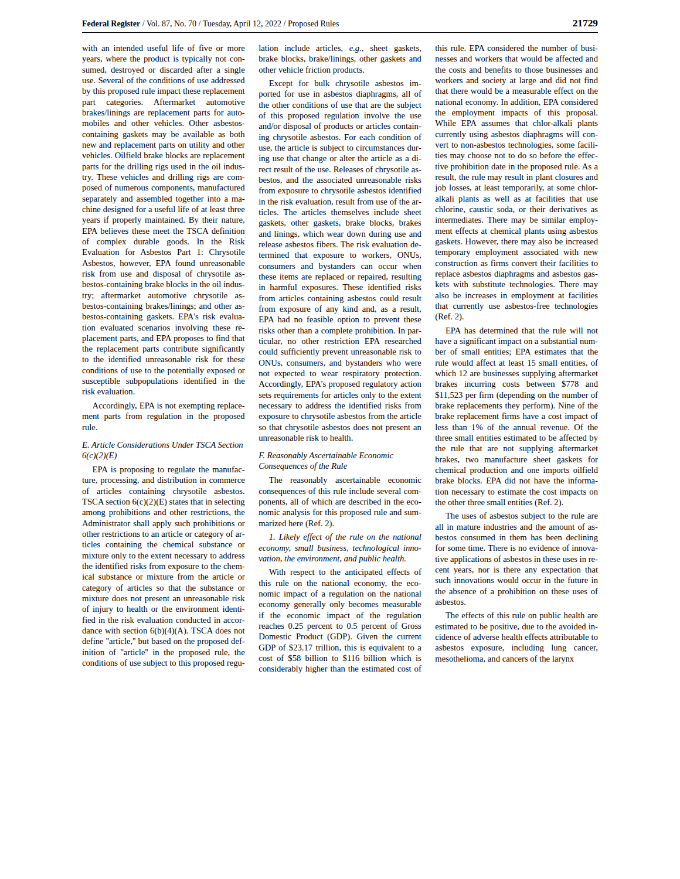Federal Register / Vol. 87, No. 70 / Tuesday, April 12, 2022 / Proposed Rules
21729
with an intended useful life of five or more years, where the product is typically not consumed, destroyed or discarded after a single use. Several of the conditions of use addressed by this proposed rule impact these replacement part categories. Aftermarket automotive brakes/linings are replacement parts for automobiles and other vehicles. Other asbestos-containing gaskets may be available as both new and replacement parts on utility and other vehicles. Oilfield brake blocks are replacement parts for the drilling rigs used in the oil industry. These vehicles and drilling rigs are composed of numerous components, manufactured separately and assembled together into a machine designed for a useful life of at least three years if properly maintained. By their nature, EPA believes these meet the TSCA definition of complex durable goods. In the Risk Evaluation for Asbestos Part 1: Chrysotile Asbestos, however, EPA found unreasonable risk from use and disposal of chrysotile asbestos-containing brake blocks in the oil industry; aftermarket automotive chrysotile asbestos-containing brakes/linings; and other asbestos-containing gaskets. EPA's risk evaluation evaluated scenarios involving these replacement parts, and EPA proposes to find that the replacement parts contribute significantly to the identified unreasonable risk for these conditions of use to the potentially exposed or susceptible subpopulations identified in the risk evaluation.
Accordingly, EPA is not exempting replacement parts from regulation in the proposed rule.
E. Article Considerations Under TSCA Section 6(c)(2)(E)
EPA is proposing to regulate the manufacture, processing, and distribution in commerce of articles containing chrysotile asbestos. TSCA section 6(c)(2)(E) states that in selecting among prohibitions and other restrictions, the Administrator shall apply such prohibitions or other restrictions to an article or category of articles containing the chemical substance or mixture only to the extent necessary to address the identified risks from exposure to the chemical substance or mixture from the article or category of articles so that the substance or mixture does not present an unreasonable risk of injury to health or the environment identified in the risk evaluation conducted in accordance with section 6(b)(4)(A). TSCA does not define ''article,'' but based on the proposed definition of ''article'' in the proposed rule, the conditions of use subject to this proposed regulation include articles, e.g., sheet gaskets, brake blocks, brake/linings, other gaskets and other vehicle friction products.
Except for bulk chrysotile asbestos imported for use in asbestos diaphragms, all of the other conditions of use that are the subject of this proposed regulation involve the use and/or disposal of products or articles containing chrysotile asbestos. For each condition of use, the article is subject to circumstances during use that change or alter the article as a direct result of the use. Releases of chrysotile asbestos, and the associated unreasonable risks from exposure to chrysotile asbestos identified in the risk evaluation, result from use of the articles. The articles themselves include sheet gaskets, other gaskets, brake blocks, brakes and linings, which wear down during use and release asbestos fibers. The risk evaluation determined that exposure to workers, ONUs, consumers and bystanders can occur when these items are replaced or repaired, resulting in harmful exposures. These identified risks from articles containing asbestos could result from exposure of any kind and, as a result, EPA had no feasible option to prevent these risks other than a complete prohibition. In particular, no other restriction EPA researched could sufficiently prevent unreasonable risk to ONUs, consumers, and bystanders who were not expected to wear respiratory protection. Accordingly, EPA's proposed regulatory action sets requirements for articles only to the extent necessary to address the identified risks from exposure to chrysotile asbestos from the article so that chrysotile asbestos does not present an unreasonable risk to health.
F. Reasonably Ascertainable Economic Consequences of the Rule
The reasonably ascertainable economic consequences of this rule include several components, all of which are described in the economic analysis for this proposed rule and summarized here (Ref. 2).
1. Likely effect of the rule on the national economy, small business, technological innovation, the environment, and public health.
With respect to the anticipated effects of this rule on the national economy, the economic impact of a regulation on the national economy generally only becomes measurable if the economic impact of the regulation reaches 0.25 percent to 0.5 percent of Gross Domestic Product (GDP). Given the current GDP of $23.17 trillion, this is equivalent to a cost of $58 billion to $116 billion which is considerably higher than the estimated cost of this rule. EPA considered the number of businesses and workers that would be affected and the costs and benefits to those businesses and workers and society at large and did not find that there would be a measurable effect on the national economy. In addition, EPA considered the employment impacts of this proposal. While EPA assumes that chlor-alkali plants currently using asbestos diaphragms will convert to non-asbestos technologies, some facilities may choose not to do so before the effective prohibition date in the proposed rule. As a result, the rule may result in plant closures and job losses, at least temporarily, at some chlor-alkali plants as well as at facilities that use chlorine, caustic soda, or their derivatives as intermediates. There may be similar employment effects at chemical plants using asbestos gaskets. However, there may also be increased temporary employment associated with new construction as firms convert their facilities to replace asbestos diaphragms and asbestos gaskets with substitute technologies. There may also be increases in employment at facilities that currently use asbestos-free technologies (Ref. 2).
EPA has determined that the rule will not have a significant impact on a substantial number of small entities; EPA estimates that the rule would affect at least 15 small entities, of which 12 are businesses supplying aftermarket brakes incurring costs between $778 and $11,523 per firm (depending on the number of brake replacements they perform). Nine of the brake replacement firms have a cost impact of less than 1% of the annual revenue. Of the three small entities estimated to be affected by the rule that are not supplying aftermarket brakes, two manufacture sheet gaskets for chemical production and one imports oilfield brake blocks. EPA did not have the information necessary to estimate the cost impacts on the other three small entities (Ref. 2).
The uses of asbestos subject to the rule are all in mature industries and the amount of asbestos consumed in them has been declining for some time. There is no evidence of innovative applications of asbestos in these uses in recent years, nor is there any expectation that such innovations would occur in the future in the absence of a prohibition on these uses of asbestos.
The effects of this rule on public health are estimated to be positive, due to the avoided incidence of adverse health effects attributable to asbestos exposure, including lung cancer, mesothelioma, and cancers of the larynx